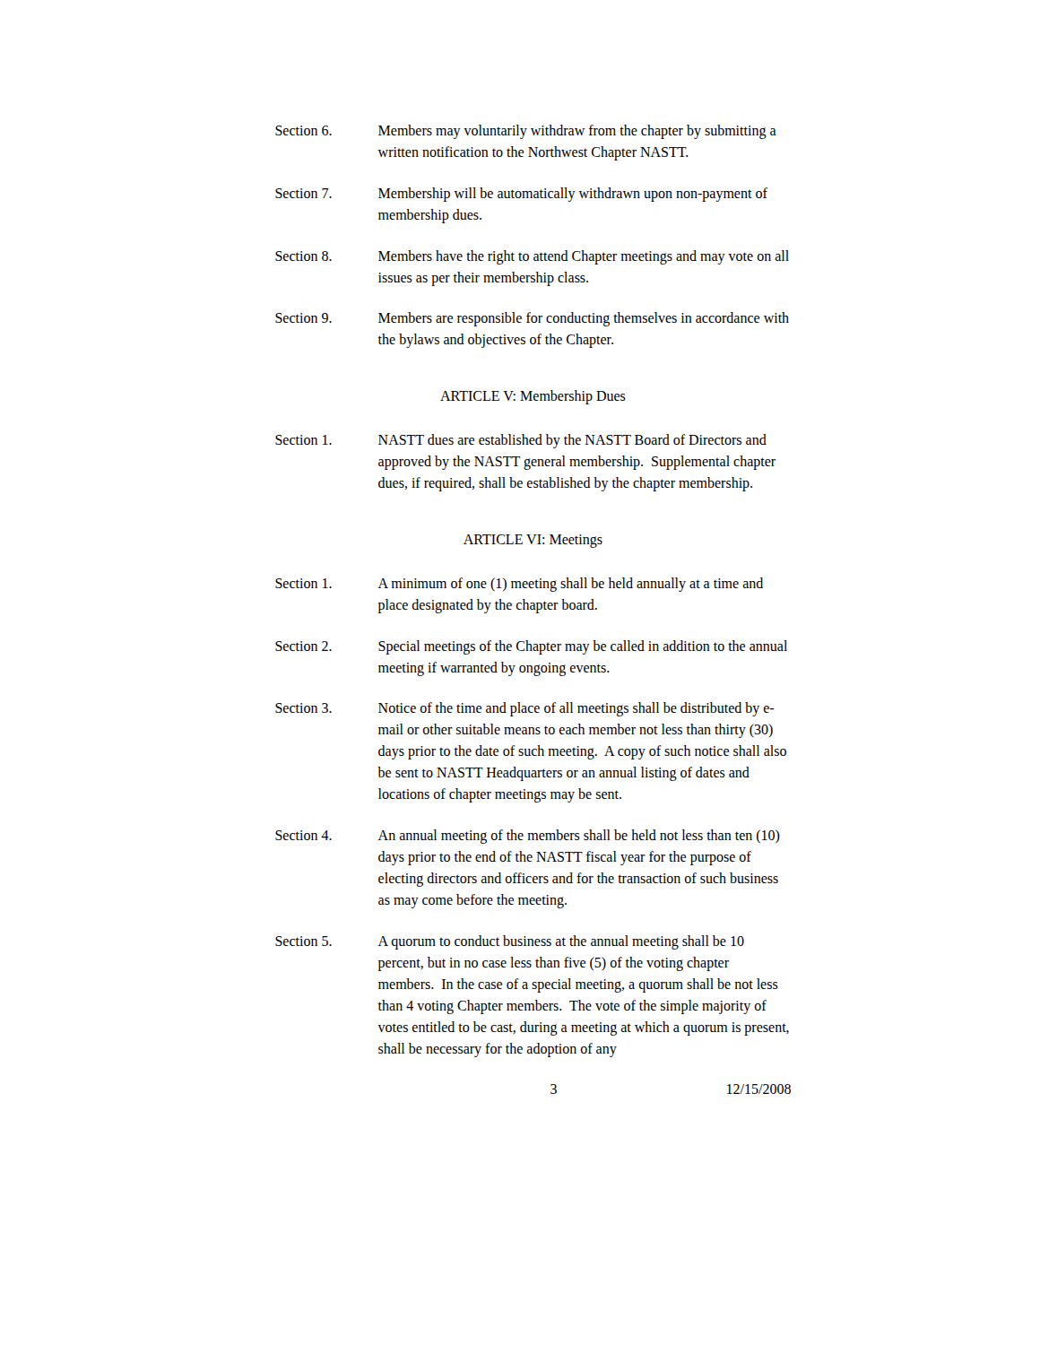Section 6.
Members may voluntarily withdraw from the chapter by submitting a written notification to the Northwest Chapter NASTT.
Section 7.
Membership will be automatically withdrawn upon non-payment of membership dues.
Section 8.
Members have the right to attend Chapter meetings and may vote on all issues as per their membership class.
Section 9.
Members are responsible for conducting themselves in accordance with the bylaws and objectives of the Chapter.
ARTICLE V: Membership Dues
Section 1.
NASTT dues are established by the NASTT Board of Directors and approved by the NASTT general membership. Supplemental chapter dues, if required, shall be established by the chapter membership.
ARTICLE VI: Meetings
Section 1.
A minimum of one (1) meeting shall be held annually at a time and place designated by the chapter board.
Section 2.
Special meetings of the Chapter may be called in addition to the annual meeting if warranted by ongoing events.
Section 3.
Notice of the time and place of all meetings shall be distributed by e-mail or other suitable means to each member not less than thirty (30) days prior to the date of such meeting. A copy of such notice shall also be sent to NASTT Headquarters or an annual listing of dates and locations of chapter meetings may be sent.
Section 4.
An annual meeting of the members shall be held not less than ten (10) days prior to the end of the NASTT fiscal year for the purpose of electing directors and officers and for the transaction of such business as may come before the meeting.
Section 5.
A quorum to conduct business at the annual meeting shall be 10 percent, but in no case less than five (5) of the voting chapter members. In the case of a special meeting, a quorum shall be not less than 4 voting Chapter members. The vote of the simple majority of votes entitled to be cast, during a meeting at which a quorum is present, shall be necessary for the adoption of any
3 12/15/2008